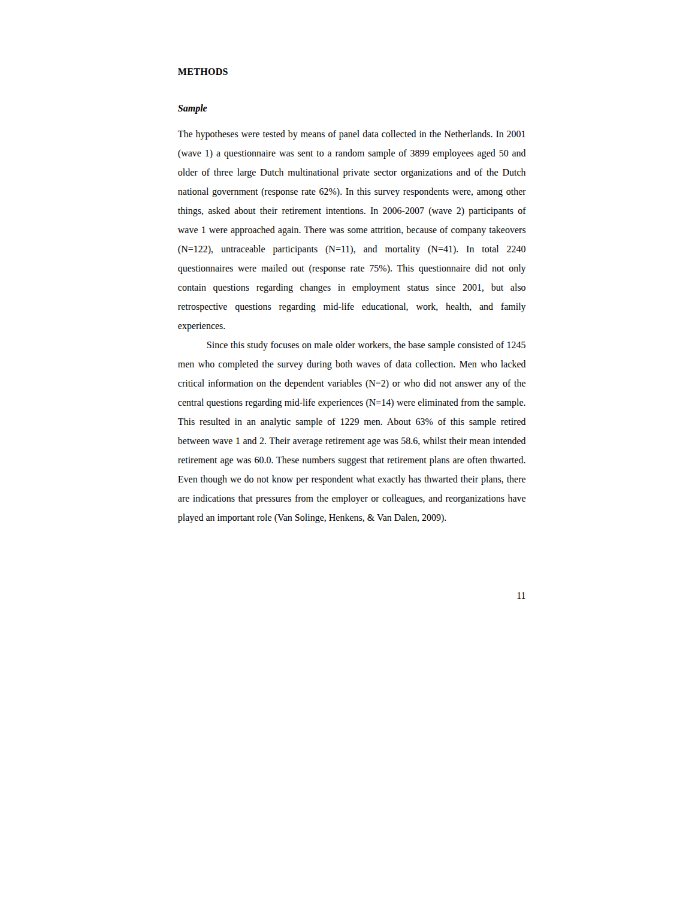METHODS
Sample
The hypotheses were tested by means of panel data collected in the Netherlands. In 2001 (wave 1) a questionnaire was sent to a random sample of 3899 employees aged 50 and older of three large Dutch multinational private sector organizations and of the Dutch national government (response rate 62%). In this survey respondents were, among other things, asked about their retirement intentions. In 2006-2007 (wave 2) participants of wave 1 were approached again. There was some attrition, because of company takeovers (N=122), untraceable participants (N=11), and mortality (N=41). In total 2240 questionnaires were mailed out (response rate 75%). This questionnaire did not only contain questions regarding changes in employment status since 2001, but also retrospective questions regarding mid-life educational, work, health, and family experiences.
Since this study focuses on male older workers, the base sample consisted of 1245 men who completed the survey during both waves of data collection. Men who lacked critical information on the dependent variables (N=2) or who did not answer any of the central questions regarding mid-life experiences (N=14) were eliminated from the sample. This resulted in an analytic sample of 1229 men. About 63% of this sample retired between wave 1 and 2. Their average retirement age was 58.6, whilst their mean intended retirement age was 60.0. These numbers suggest that retirement plans are often thwarted. Even though we do not know per respondent what exactly has thwarted their plans, there are indications that pressures from the employer or colleagues, and reorganizations have played an important role (Van Solinge, Henkens, & Van Dalen, 2009).
11